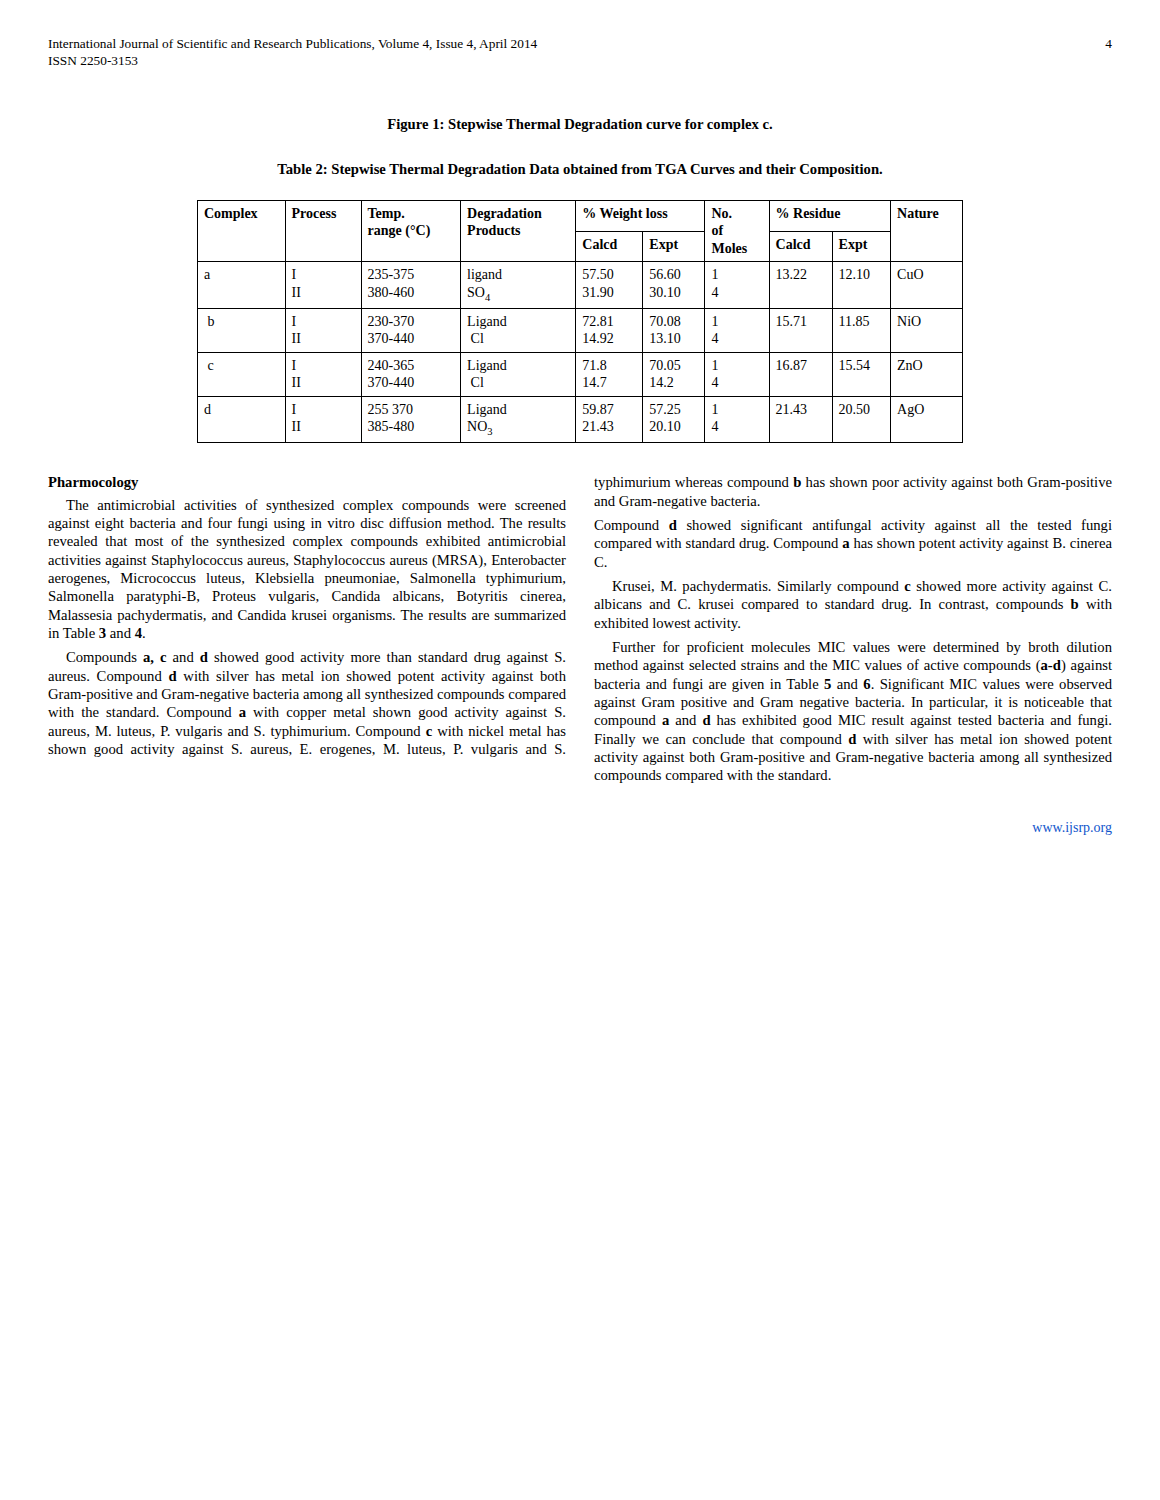International Journal of Scientific and Research Publications, Volume 4, Issue 4, April 2014
ISSN 2250-3153
4
Figure 1: Stepwise Thermal Degradation curve for complex c.
Table 2: Stepwise Thermal Degradation Data obtained from TGA Curves and their Composition.
| Complex | Process | Temp. range (°C) | Degradation Products | % Weight loss | No. of Moles | % Residue | Nature |
| --- | --- | --- | --- | --- | --- | --- | --- |
| Calcd | Expt | Calcd | Expt |
| a | I II | 235-375 380-460 | ligand SO 4 | 57.50 31.90 | 56.60 30.10 | 1 4 | 13.22 | 12.10 | CuO |
| b | I II | 230-370 370-440 | Ligand Cl | 72.81 14.92 | 70.08 13.10 | 1 4 | 15.71 | 11.85 | NiO |
| c | I II | 240-365 370-440 | Ligand Cl | 71.8 14.7 | 70.05 14.2 | 1 4 | 16.87 | 15.54 | ZnO |
| d | I II | 255 370 385-480 | Ligand NO 3 | 59.87 21.43 | 57.25 20.10 | 1 4 | 21.43 | 20.50 | AgO |
Pharmocology
The antimicrobial activities of synthesized complex compounds were screened against eight bacteria and four fungi using in vitro disc diffusion method. The results revealed that most of the synthesized complex compounds exhibited antimicrobial activities against Staphylococcus aureus, Staphylococcus aureus (MRSA), Enterobacter aerogenes, Micrococcus luteus, Klebsiella pneumoniae, Salmonella typhimurium, Salmonella paratyphi-B, Proteus vulgaris, Candida albicans, Botyritis cinerea, Malassesia pachydermatis, and Candida krusei organisms. The results are summarized in Table 3 and 4.
Compounds a, c and d showed good activity more than standard drug against S. aureus. Compound d with silver has metal ion showed potent activity against both Gram-positive and Gram-negative bacteria among all synthesized compounds compared with the standard. Compound a with copper metal shown good activity against S. aureus, M. luteus, P. vulgaris and S. typhimurium. Compound c with nickel metal has shown good activity against S. aureus, E. erogenes, M. luteus, P. vulgaris and S. typhimurium whereas compound b has shown poor activity against both Gram-positive and Gram-negative bacteria.
Compound d showed significant antifungal activity against all the tested fungi compared with standard drug. Compound a has shown potent activity against B. cinerea C.
Krusei, M. pachydermatis. Similarly compound c showed more activity against C. albicans and C. krusei compared to standard drug. In contrast, compounds b with exhibited lowest activity.
Further for proficient molecules MIC values were determined by broth dilution method against selected strains and the MIC values of active compounds (a-d) against bacteria and fungi are given in Table 5 and 6. Significant MIC values were observed against Gram positive and Gram negative bacteria. In particular, it is noticeable that compound a and d has exhibited good MIC result against tested bacteria and fungi. Finally we can conclude that compound d with silver has metal ion showed potent activity against both Gram-positive and Gram-negative bacteria among all synthesized compounds compared with the standard.
www.ijsrp.org